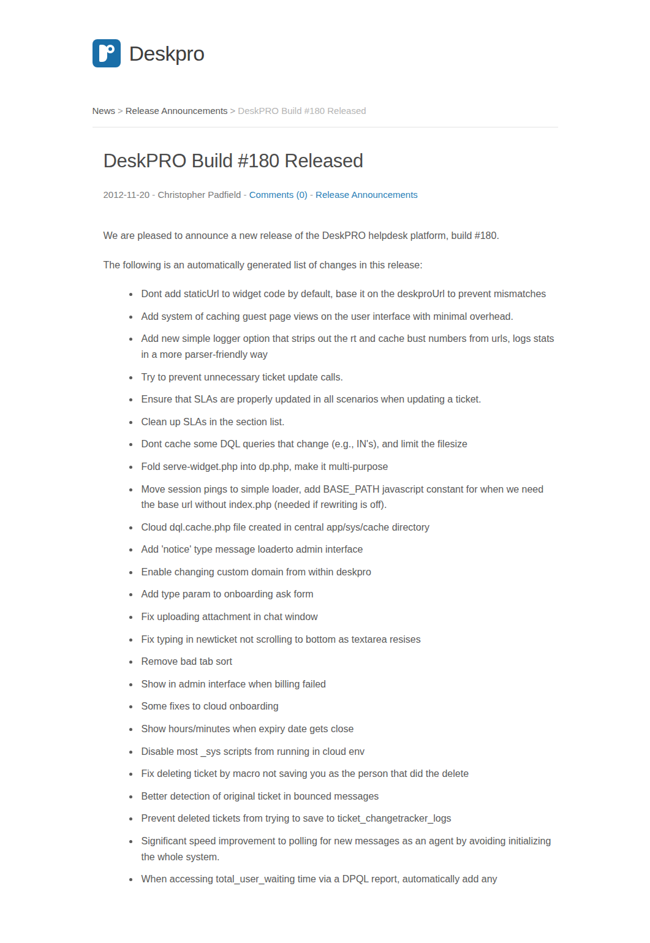Deskpro
News>Release Announcements>DeskPRO Build #180 Released
DeskPRO Build #180 Released
2012-11-20 - Christopher Padfield - Comments (0) - Release Announcements
We are pleased to announce a new release of the DeskPRO helpdesk platform, build #180.
The following is an automatically generated list of changes in this release:
Dont add staticUrl to widget code by default, base it on the deskproUrl to prevent mismatches
Add system of caching guest page views on the user interface with minimal overhead.
Add new simple logger option that strips out the rt and cache bust numbers from urls, logs stats in a more parser-friendly way
Try to prevent unnecessary ticket update calls.
Ensure that SLAs are properly updated in all scenarios when updating a ticket.
Clean up SLAs in the section list.
Dont cache some DQL queries that change (e.g., IN's), and limit the filesize
Fold serve-widget.php into dp.php, make it multi-purpose
Move session pings to simple loader, add BASE_PATH javascript constant for when we need the base url without index.php (needed if rewriting is off).
Cloud dql.cache.php file created in central app/sys/cache directory
Add 'notice' type message loaderto admin interface
Enable changing custom domain from within deskpro
Add type param to onboarding ask form
Fix uploading attachment in chat window
Fix typing in newticket not scrolling to bottom as textarea resises
Remove bad tab sort
Show in admin interface when billing failed
Some fixes to cloud onboarding
Show hours/minutes when expiry date gets close
Disable most _sys scripts from running in cloud env
Fix deleting ticket by macro not saving you as the person that did the delete
Better detection of original ticket in bounced messages
Prevent deleted tickets from trying to save to ticket_changetracker_logs
Significant speed improvement to polling for new messages as an agent by avoiding initializing the whole system.
When accessing total_user_waiting time via a DPQL report, automatically add any